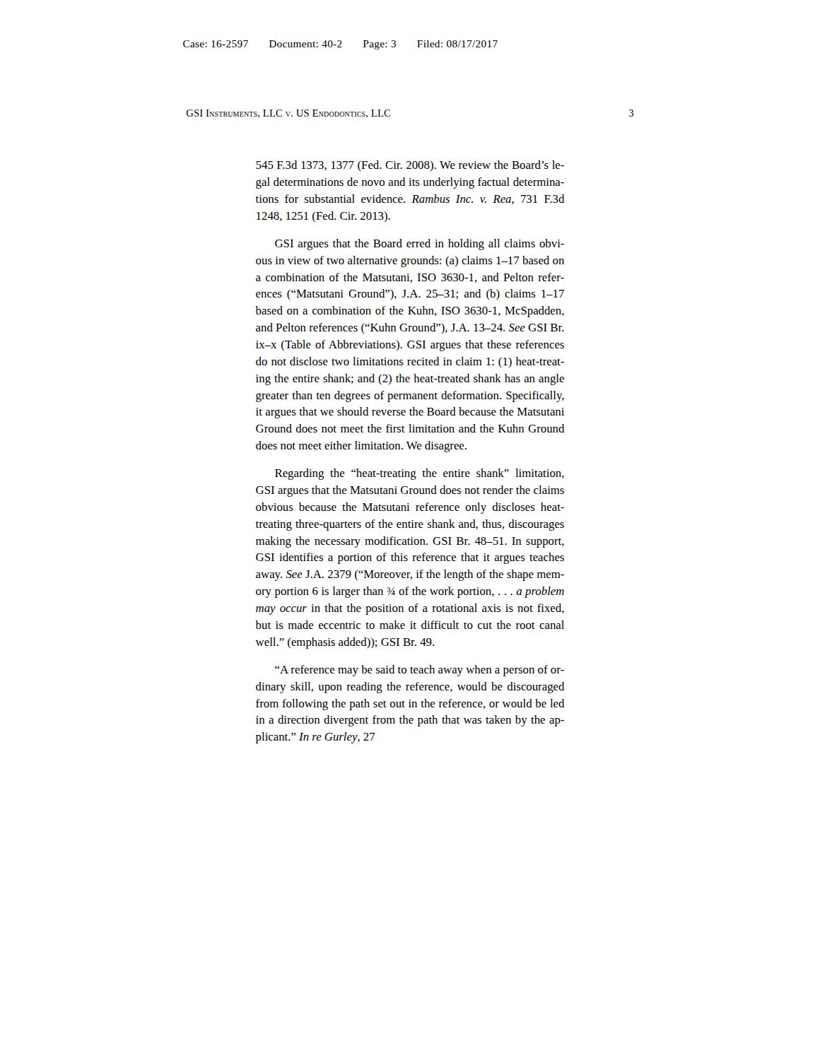Case: 16-2597 Document: 40-2 Page: 3 Filed: 08/17/2017
GSI Instruments, LLC v. US Endodontics, LLC 3
545 F.3d 1373, 1377 (Fed. Cir. 2008). We review the Board’s legal determinations de novo and its underlying factual determinations for substantial evidence. Rambus Inc. v. Rea, 731 F.3d 1248, 1251 (Fed. Cir. 2013).
GSI argues that the Board erred in holding all claims obvious in view of two alternative grounds: (a) claims 1–17 based on a combination of the Matsutani, ISO 3630-1, and Pelton references (“Matsutani Ground”), J.A. 25–31; and (b) claims 1–17 based on a combination of the Kuhn, ISO 3630-1, McSpadden, and Pelton references (“Kuhn Ground”), J.A. 13–24. See GSI Br. ix–x (Table of Abbreviations). GSI argues that these references do not disclose two limitations recited in claim 1: (1) heat-treating the entire shank; and (2) the heat-treated shank has an angle greater than ten degrees of permanent deformation. Specifically, it argues that we should reverse the Board because the Matsutani Ground does not meet the first limitation and the Kuhn Ground does not meet either limitation. We disagree.
Regarding the “heat-treating the entire shank” limitation, GSI argues that the Matsutani Ground does not render the claims obvious because the Matsutani reference only discloses heat-treating three-quarters of the entire shank and, thus, discourages making the necessary modification. GSI Br. 48–51. In support, GSI identifies a portion of this reference that it argues teaches away. See J.A. 2379 (“Moreover, if the length of the shape memory portion 6 is larger than ¾ of the work portion, . . . a problem may occur in that the position of a rotational axis is not fixed, but is made eccentric to make it difficult to cut the root canal well.” (emphasis added)); GSI Br. 49.
“A reference may be said to teach away when a person of ordinary skill, upon reading the reference, would be discouraged from following the path set out in the reference, or would be led in a direction divergent from the path that was taken by the applicant.” In re Gurley, 27